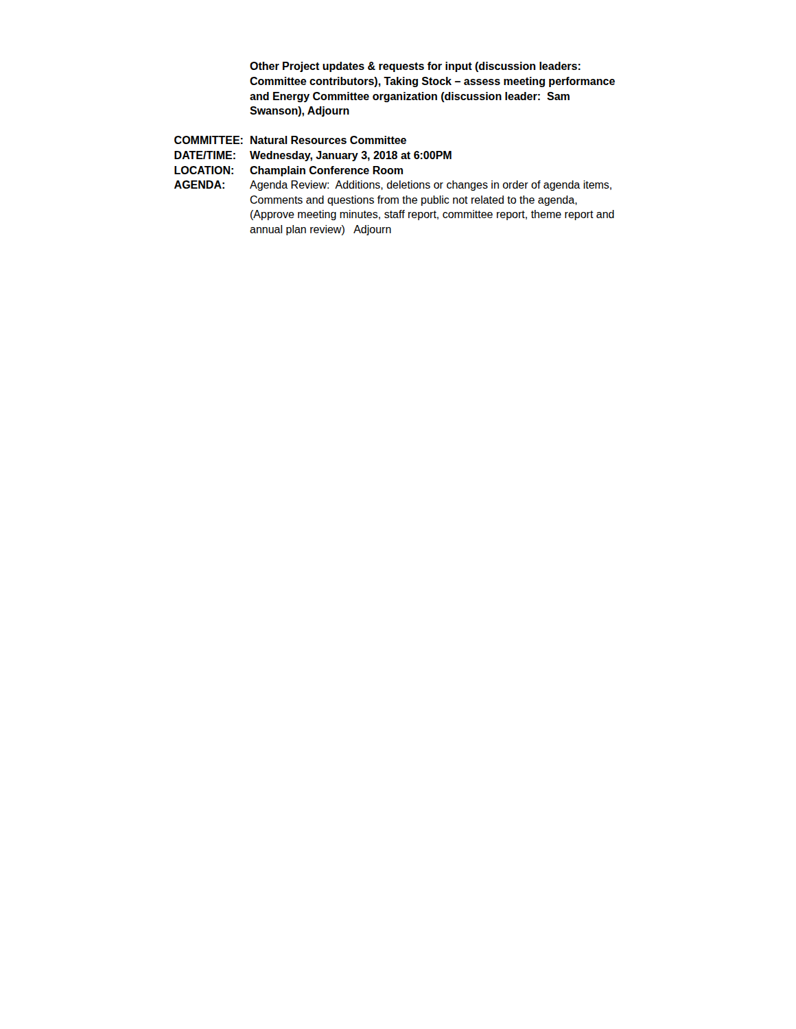Other Project updates & requests for input (discussion leaders: Committee contributors), Taking Stock – assess meeting performance and Energy Committee organization (discussion leader: Sam Swanson), Adjourn
| COMMITTEE: | Natural Resources Committee |
| DATE/TIME: | Wednesday, January 3, 2018 at 6:00PM |
| LOCATION: | Champlain Conference Room |
| AGENDA: | Agenda Review: Additions, deletions or changes in order of agenda items, Comments and questions from the public not related to the agenda, (Approve meeting minutes, staff report, committee report, theme report and annual plan review) Adjourn |